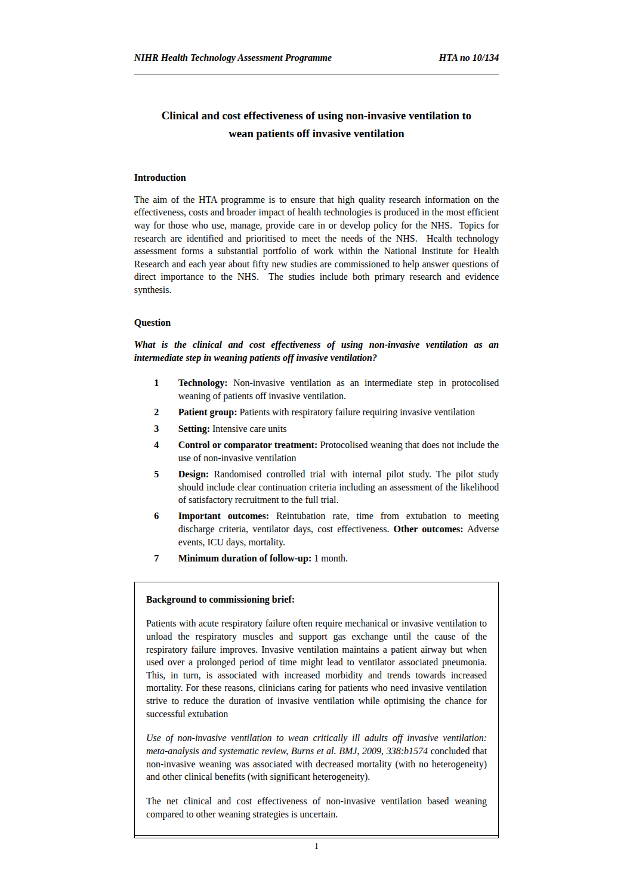NIHR Health Technology Assessment Programme HTA no 10/134
Clinical and cost effectiveness of using non-invasive ventilation to wean patients off invasive ventilation
Introduction
The aim of the HTA programme is to ensure that high quality research information on the effectiveness, costs and broader impact of health technologies is produced in the most efficient way for those who use, manage, provide care in or develop policy for the NHS. Topics for research are identified and prioritised to meet the needs of the NHS. Health technology assessment forms a substantial portfolio of work within the National Institute for Health Research and each year about fifty new studies are commissioned to help answer questions of direct importance to the NHS. The studies include both primary research and evidence synthesis.
Question
What is the clinical and cost effectiveness of using non-invasive ventilation as an intermediate step in weaning patients off invasive ventilation?
Technology: Non-invasive ventilation as an intermediate step in protocolised weaning of patients off invasive ventilation.
Patient group: Patients with respiratory failure requiring invasive ventilation
Setting: Intensive care units
Control or comparator treatment: Protocolised weaning that does not include the use of non-invasive ventilation
Design: Randomised controlled trial with internal pilot study. The pilot study should include clear continuation criteria including an assessment of the likelihood of satisfactory recruitment to the full trial.
Important outcomes: Reintubation rate, time from extubation to meeting discharge criteria, ventilator days, cost effectiveness. Other outcomes: Adverse events, ICU days, mortality.
Minimum duration of follow-up: 1 month.
Background to commissioning brief:
Patients with acute respiratory failure often require mechanical or invasive ventilation to unload the respiratory muscles and support gas exchange until the cause of the respiratory failure improves. Invasive ventilation maintains a patient airway but when used over a prolonged period of time might lead to ventilator associated pneumonia. This, in turn, is associated with increased morbidity and trends towards increased mortality. For these reasons, clinicians caring for patients who need invasive ventilation strive to reduce the duration of invasive ventilation while optimising the chance for successful extubation
Use of non-invasive ventilation to wean critically ill adults off invasive ventilation: meta-analysis and systematic review, Burns et al. BMJ, 2009, 338:b1574 concluded that non-invasive weaning was associated with decreased mortality (with no heterogeneity) and other clinical benefits (with significant heterogeneity).
The net clinical and cost effectiveness of non-invasive ventilation based weaning compared to other weaning strategies is uncertain.
1